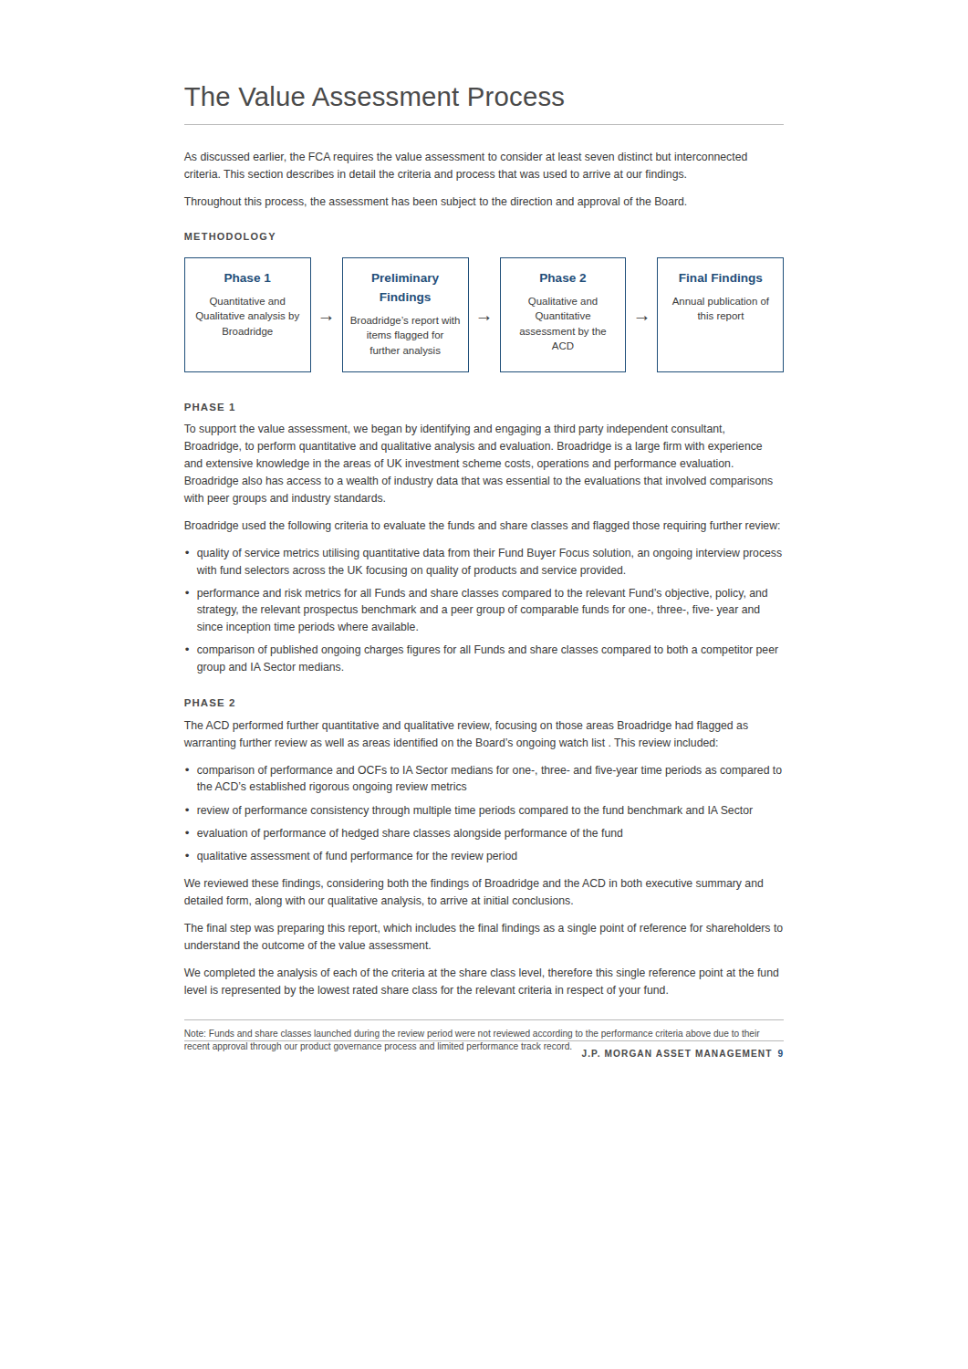The Value Assessment Process
As discussed earlier, the FCA requires the value assessment to consider at least seven distinct but interconnected criteria. This section describes in detail the criteria and process that was used to arrive at our findings.
Throughout this process, the assessment has been subject to the direction and approval of the Board.
METHODOLOGY
Phase 1
Quantitative and Qualitative analysis by Broadridge
→
Preliminary Findings
Broadridge’s report with items flagged for further analysis
→
Phase 2
Qualitative and Quantitative assessment by the ACD
→
Final Findings
Annual publication of this report
PHASE 1
To support the value assessment, we began by identifying and engaging a third party independent consultant, Broadridge, to perform quantitative and qualitative analysis and evaluation. Broadridge is a large firm with experience and extensive knowledge in the areas of UK investment scheme costs, operations and performance evaluation. Broadridge also has access to a wealth of industry data that was essential to the evaluations that involved comparisons with peer groups and industry standards.
Broadridge used the following criteria to evaluate the funds and share classes and flagged those requiring further review:
quality of service metrics utilising quantitative data from their Fund Buyer Focus solution, an ongoing interview process with fund selectors across the UK focusing on quality of products and service provided.
performance and risk metrics for all Funds and share classes compared to the relevant Fund’s objective, policy, and strategy, the relevant prospectus benchmark and a peer group of comparable funds for one-, three-, five- year and since inception time periods where available.
comparison of published ongoing charges figures for all Funds and share classes compared to both a competitor peer group and IA Sector medians.
PHASE 2
The ACD performed further quantitative and qualitative review, focusing on those areas Broadridge had flagged as warranting further review as well as areas identified on the Board’s ongoing watch list . This review included:
comparison of performance and OCFs to IA Sector medians for one-, three- and five-year time periods as compared to the ACD’s established rigorous ongoing review metrics
review of performance consistency through multiple time periods compared to the fund benchmark and IA Sector
evaluation of performance of hedged share classes alongside performance of the fund
qualitative assessment of fund performance for the review period
We reviewed these findings, considering both the findings of Broadridge and the ACD in both executive summary and detailed form, along with our qualitative analysis, to arrive at initial conclusions.
The final step was preparing this report, which includes the final findings as a single point of reference for shareholders to understand the outcome of the value assessment.
We completed the analysis of each of the criteria at the share class level, therefore this single reference point at the fund level is represented by the lowest rated share class for the relevant criteria in respect of your fund.
Note: Funds and share classes launched during the review period were not reviewed according to the performance criteria above due to their recent approval through our product governance process and limited performance track record.
J.P. MORGAN ASSET MANAGEMENT9